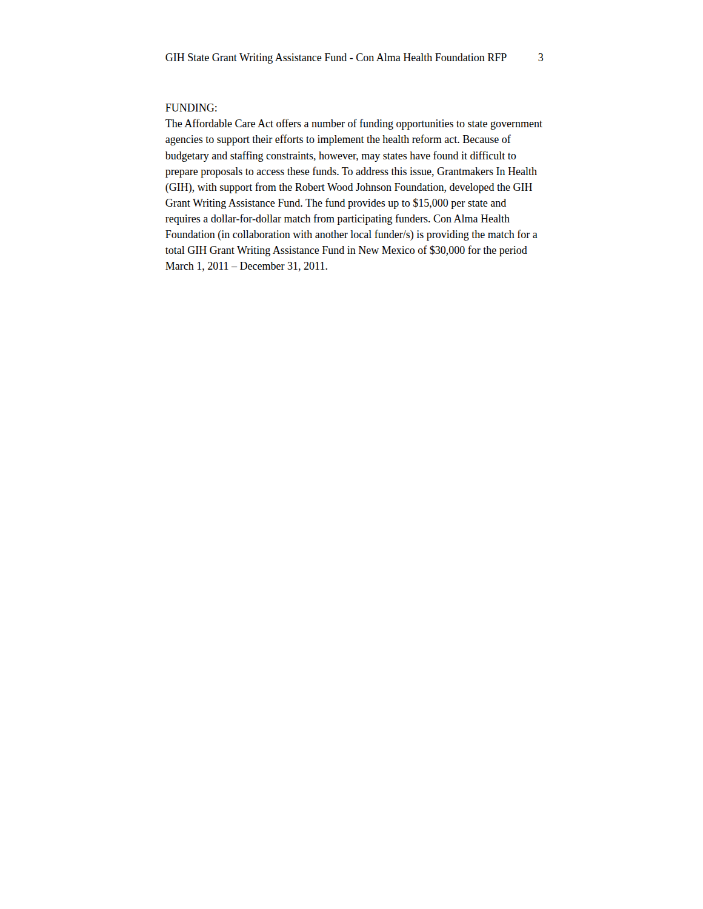GIH State Grant Writing Assistance Fund - Con Alma Health Foundation RFP 3
FUNDING:
The Affordable Care Act offers a number of funding opportunities to state government agencies to support their efforts to implement the health reform act. Because of budgetary and staffing constraints, however, may states have found it difficult to prepare proposals to access these funds. To address this issue, Grantmakers In Health (GIH), with support from the Robert Wood Johnson Foundation, developed the GIH Grant Writing Assistance Fund. The fund provides up to $15,000 per state and requires a dollar-for-dollar match from participating funders. Con Alma Health Foundation (in collaboration with another local funder/s) is providing the match for a total GIH Grant Writing Assistance Fund in New Mexico of $30,000 for the period March 1, 2011 – December 31, 2011.